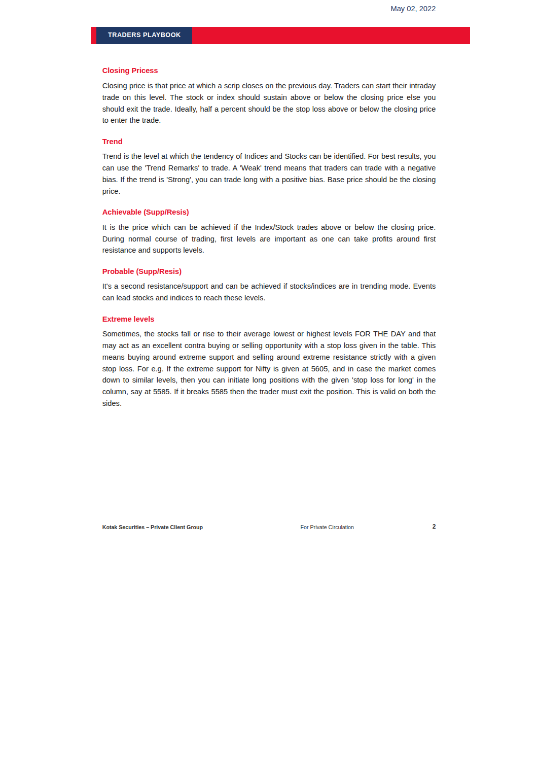TRADERS PLAYBOOK
May 02, 2022
Closing Pricess
Closing price is that price at which a scrip closes on the previous day. Traders can start their intraday trade on this level. The stock or index should sustain above or below the closing price else you should exit the trade. Ideally, half a percent should be the stop loss above or below the closing price to enter the trade.
Trend
Trend is the level at which the tendency of Indices and Stocks can be identified. For best results, you can use the 'Trend Remarks' to trade. A 'Weak' trend means that traders can trade with a negative bias. If the trend is 'Strong', you can trade long with a positive bias. Base price should be the closing price.
Achievable (Supp/Resis)
It is the price which can be achieved if the Index/Stock trades above or below the closing price. During normal course of trading, first levels are important as one can take profits around first resistance and supports levels.
Probable (Supp/Resis)
It's a second resistance/support and can be achieved if stocks/indices are in trending mode. Events can lead stocks and indices to reach these levels.
Extreme levels
Sometimes, the stocks fall or rise to their average lowest or highest levels FOR THE DAY and that may act as an excellent contra buying or selling opportunity with a stop loss given in the table. This means buying around extreme support and selling around extreme resistance strictly with a given stop loss. For e.g. If the extreme support for Nifty is given at 5605, and in case the market comes down to similar levels, then you can initiate long positions with the given 'stop loss for long' in the column, say at 5585. If it breaks 5585 then the trader must exit the position. This is valid on both the sides.
Kotak Securities – Private Client Group
For Private Circulation
2